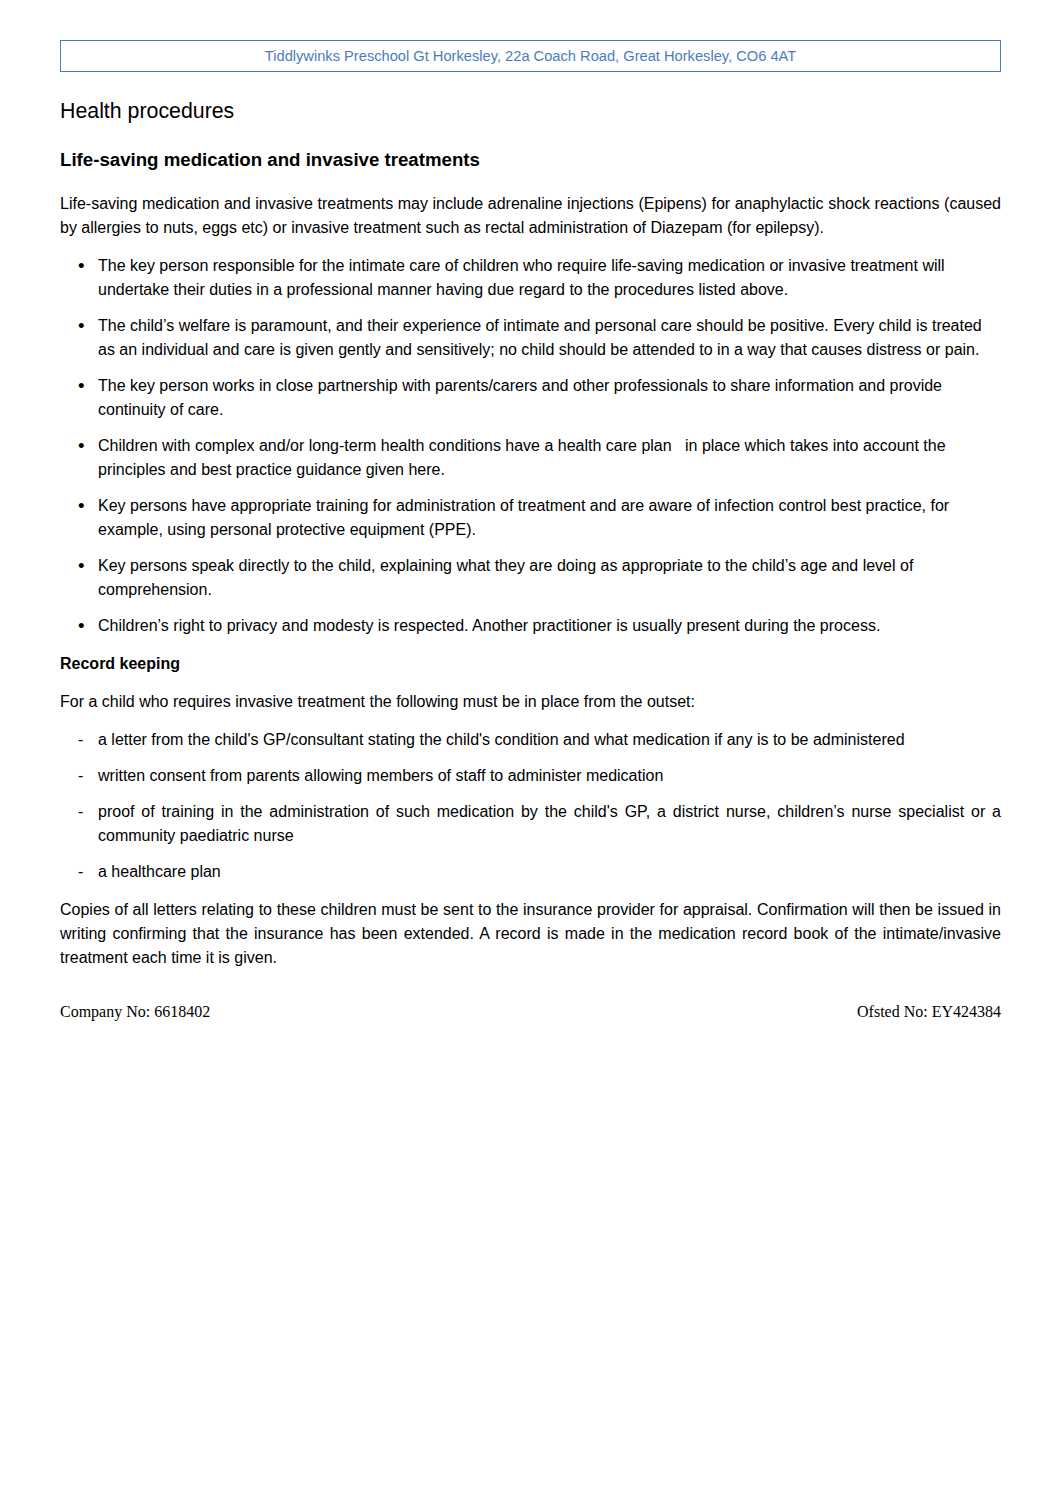Tiddlywinks Preschool Gt Horkesley, 22a Coach Road, Great Horkesley, CO6 4AT
Health procedures
Life-saving medication and invasive treatments
Life-saving medication and invasive treatments may include adrenaline injections (Epipens) for anaphylactic shock reactions (caused by allergies to nuts, eggs etc) or invasive treatment such as rectal administration of Diazepam (for epilepsy).
The key person responsible for the intimate care of children who require life-saving medication or invasive treatment will undertake their duties in a professional manner having due regard to the procedures listed above.
The child’s welfare is paramount, and their experience of intimate and personal care should be positive. Every child is treated as an individual and care is given gently and sensitively; no child should be attended to in a way that causes distress or pain.
The key person works in close partnership with parents/carers and other professionals to share information and provide continuity of care.
Children with complex and/or long-term health conditions have a health care plan in place which takes into account the principles and best practice guidance given here.
Key persons have appropriate training for administration of treatment and are aware of infection control best practice, for example, using personal protective equipment (PPE).
Key persons speak directly to the child, explaining what they are doing as appropriate to the child’s age and level of comprehension.
Children’s right to privacy and modesty is respected. Another practitioner is usually present during the process.
Record keeping
For a child who requires invasive treatment the following must be in place from the outset:
a letter from the child's GP/consultant stating the child's condition and what medication if any is to be administered
written consent from parents allowing members of staff to administer medication
proof of training in the administration of such medication by the child's GP, a district nurse, children’s nurse specialist or a community paediatric nurse
a healthcare plan
Copies of all letters relating to these children must be sent to the insurance provider for appraisal. Confirmation will then be issued in writing confirming that the insurance has been extended. A record is made in the medication record book of the intimate/invasive treatment each time it is given.
Company No: 6618402 Ofsted No: EY424384